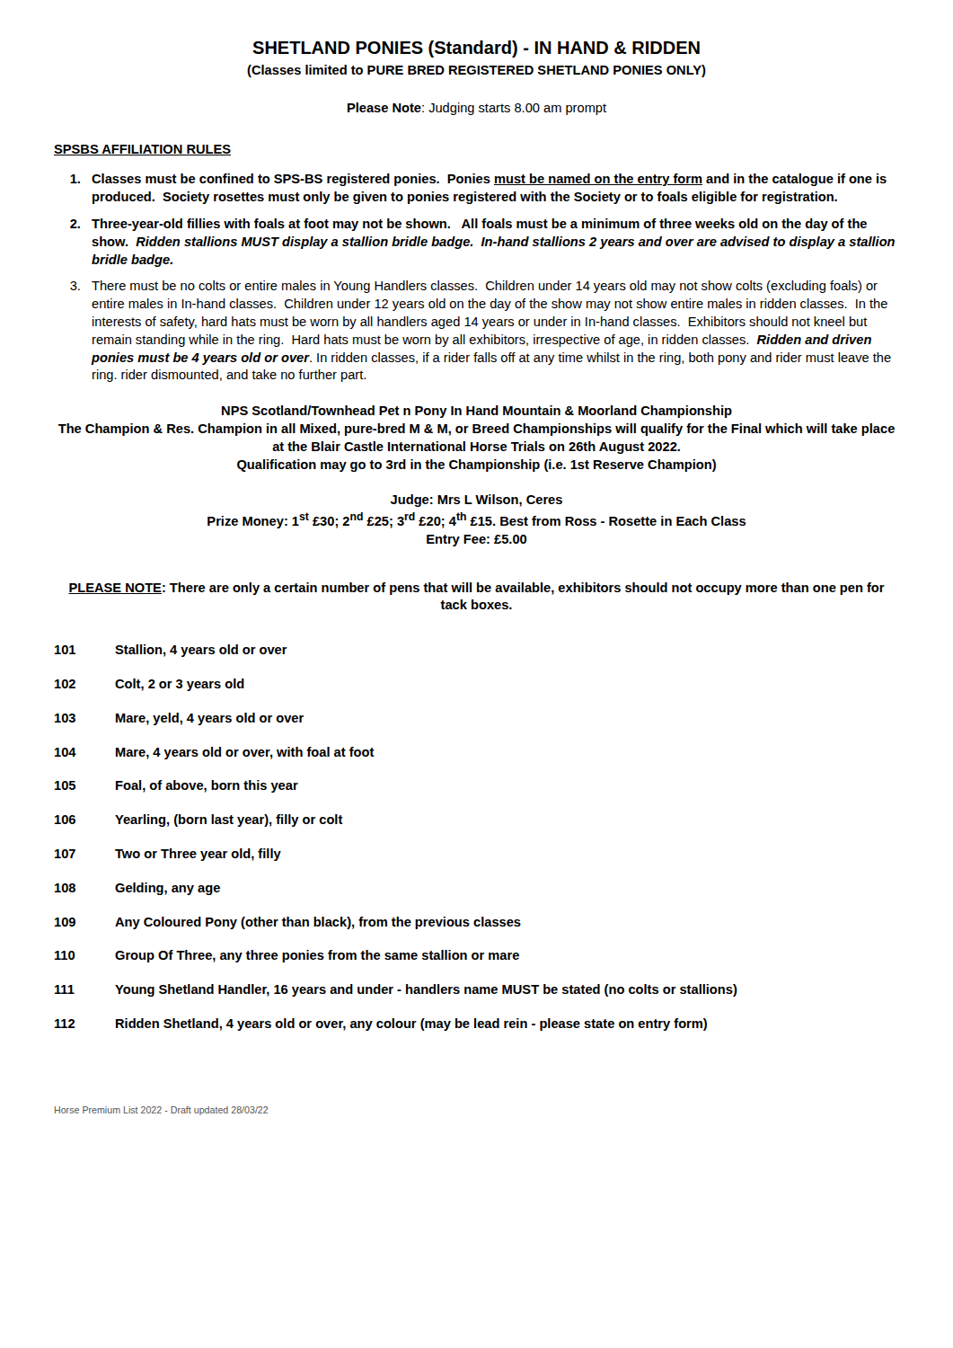SHETLAND PONIES (Standard) - IN HAND & RIDDEN
(Classes limited to PURE BRED REGISTERED SHETLAND PONIES ONLY)
Please Note: Judging starts 8.00 am prompt
SPSBS AFFILIATION RULES
Classes must be confined to SPS-BS registered ponies. Ponies must be named on the entry form and in the catalogue if one is produced. Society rosettes must only be given to ponies registered with the Society or to foals eligible for registration.
Three-year-old fillies with foals at foot may not be shown. All foals must be a minimum of three weeks old on the day of the show. Ridden stallions MUST display a stallion bridle badge. In-hand stallions 2 years and over are advised to display a stallion bridle badge.
There must be no colts or entire males in Young Handlers classes. Children under 14 years old may not show colts (excluding foals) or entire males in In-hand classes. Children under 12 years old on the day of the show may not show entire males in ridden classes. In the interests of safety, hard hats must be worn by all handlers aged 14 years or under in In-hand classes. Exhibitors should not kneel but remain standing while in the ring. Hard hats must be worn by all exhibitors, irrespective of age, in ridden classes. Ridden and driven ponies must be 4 years old or over. In ridden classes, if a rider falls off at any time whilst in the ring, both pony and rider must leave the ring. rider dismounted, and take no further part.
NPS Scotland/Townhead Pet n Pony In Hand Mountain & Moorland Championship
The Champion & Res. Champion in all Mixed, pure-bred M & M, or Breed Championships will qualify for the Final which will take place at the Blair Castle International Horse Trials on 26th August 2022.
Qualification may go to 3rd in the Championship (i.e. 1st Reserve Champion)
Judge: Mrs L Wilson, Ceres
Prize Money: 1st £30; 2nd £25; 3rd £20; 4th £15. Best from Ross - Rosette in Each Class
Entry Fee: £5.00
PLEASE NOTE: There are only a certain number of pens that will be available, exhibitors should not occupy more than one pen for tack boxes.
| 101 | Stallion, 4 years old or over |
| 102 | Colt, 2 or 3 years old |
| 103 | Mare, yeld, 4 years old or over |
| 104 | Mare, 4 years old or over, with foal at foot |
| 105 | Foal, of above, born this year |
| 106 | Yearling, (born last year), filly or colt |
| 107 | Two or Three year old, filly |
| 108 | Gelding, any age |
| 109 | Any Coloured Pony (other than black), from the previous classes |
| 110 | Group Of Three, any three ponies from the same stallion or mare |
| 111 | Young Shetland Handler, 16 years and under - handlers name MUST be stated (no colts or stallions) |
| 112 | Ridden Shetland, 4 years old or over, any colour (may be lead rein - please state on entry form) |
Horse Premium List 2022 - Draft updated 28/03/22